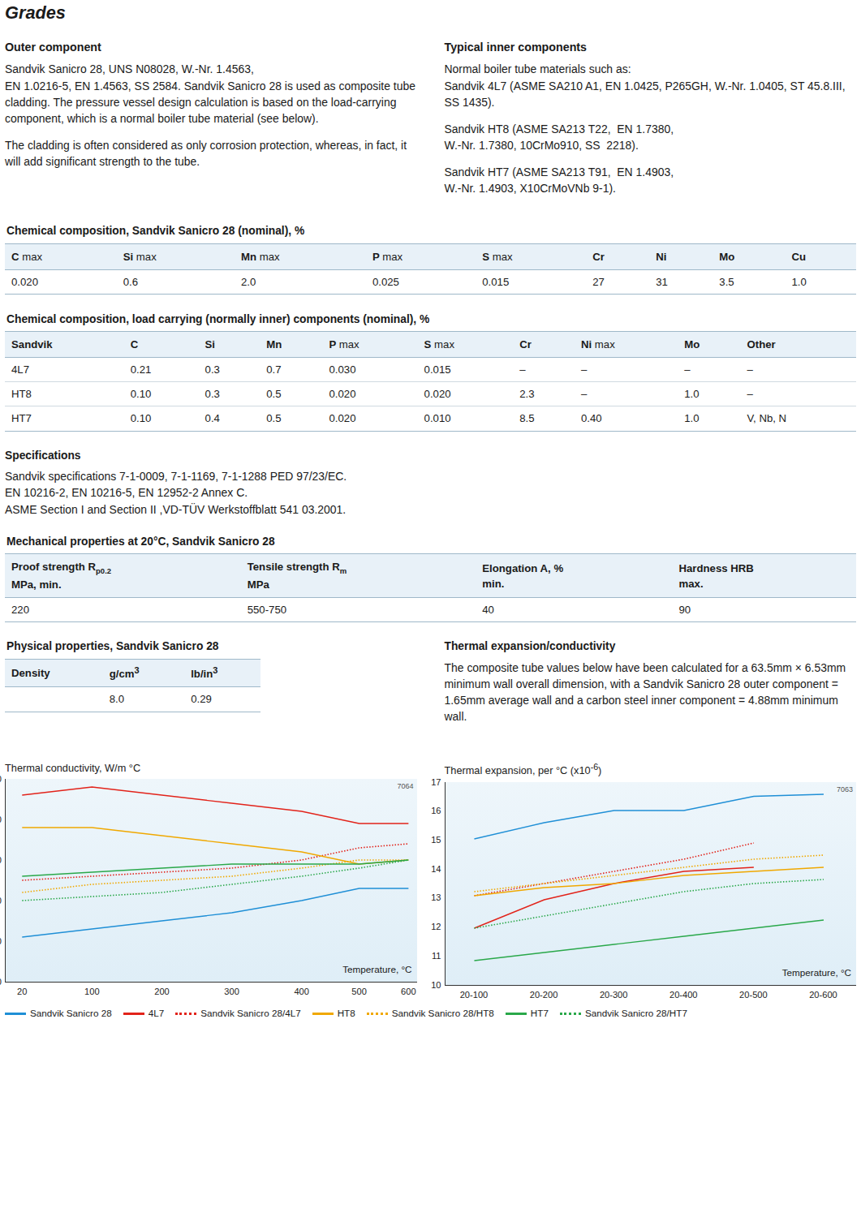Grades
Outer component
Sandvik Sanicro 28, UNS N08028, W.-Nr. 1.4563,
EN 1.0216-5, EN 1.4563, SS 2584. Sandvik Sanicro 28 is used as composite tube cladding. The pressure vessel design calculation is based on the load-carrying component, which is a normal boiler tube material (see below).
The cladding is often considered as only corrosion protection, whereas, in fact, it will add significant strength to the tube.
Typical inner components
Normal boiler tube materials such as:
Sandvik 4L7 (ASME SA210 A1, EN 1.0425, P265GH, W.-Nr. 1.0405, ST 45.8.III, SS 1435).
Sandvik HT8 (ASME SA213 T22, EN 1.7380,
W.-Nr. 1.7380, 10CrMo910, SS 2218).
Sandvik HT7 (ASME SA213 T91, EN 1.4903,
W.-Nr. 1.4903, X10CrMoVNb 9-1).
Chemical composition, Sandvik Sanicro 28 (nominal), %
| C max | Si max | Mn max | P max | S max | Cr | Ni | Mo | Cu |
| --- | --- | --- | --- | --- | --- | --- | --- | --- |
| 0.020 | 0.6 | 2.0 | 0.025 | 0.015 | 27 | 31 | 3.5 | 1.0 |
Chemical composition, load carrying (normally inner) components (nominal), %
| Sandvik | C | Si | Mn | P max | S max | Cr | Ni max | Mo | Other |
| --- | --- | --- | --- | --- | --- | --- | --- | --- | --- |
| 4L7 | 0.21 | 0.3 | 0.7 | 0.030 | 0.015 | – | – | – | – |
| HT8 | 0.10 | 0.3 | 0.5 | 0.020 | 0.020 | 2.3 | – | 1.0 | – |
| HT7 | 0.10 | 0.4 | 0.5 | 0.020 | 0.010 | 8.5 | 0.40 | 1.0 | V, Nb, N |
Specifications
Sandvik specifications 7-1-0009, 7-1-1169, 7-1-1288 PED 97/23/EC. EN 10216-2, EN 10216-5, EN 12952-2 Annex C. ASME Section I and Section II ,VD-TÜV Werkstoffblatt 541 03.2001.
Mechanical properties at 20°C, Sandvik Sanicro 28
| Proof strength R p0.2 MPa, min. | Tensile strength R m MPa | Elongation A, % min. | Hardness HRB max. |
| --- | --- | --- | --- |
| 220 | 550-750 | 40 | 90 |
Physical properties, Sandvik Sanicro 28
| Density | g/cm 3 | lb/in 3 |
| --- | --- | --- |
| | 8.0 | 0.29 |
Thermal expansion/conductivity
The composite tube values below have been calculated for a 63.5mm × 6.53mm minimum wall overall dimension, with a Sandvik Sanicro 28 outer component = 1.65mm average wall and a carbon steel inner component = 4.88mm minimum wall.
Thermal conductivity, W/m °C
7064 50 40 30 20 10 0 20 100 200 300 400 500 600 Temperature, °C
Thermal expansion, per °C (x10-6)
7063 17 16 15 14 13 12 11 10 20-100 20-200 20-300 20-400 20-500 20-600 Temperature, °C
Sandvik Sanicro 28 4L7 Sandvik Sanicro 28/4L7 HT8 Sandvik Sanicro 28/HT8 HT7 Sandvik Sanicro 28/HT7